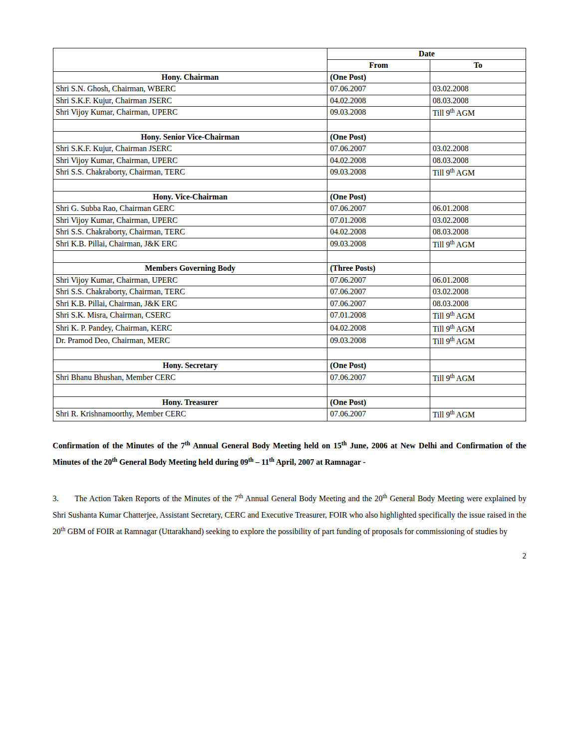| | Date |
| From | To |
| Hony. Chairman | (One Post) | |
| Shri S.N. Ghosh, Chairman, WBERC | 07.06.2007 | 03.02.2008 |
| Shri S.K.F. Kujur, Chairman JSERC | 04.02.2008 | 08.03.2008 |
| Shri Vijoy Kumar, Chairman, UPERC | 09.03.2008 | Till 9 th AGM |
| Hony. Senior Vice-Chairman | (One Post) | |
| Shri S.K.F. Kujur, Chairman JSERC | 07.06.2007 | 03.02.2008 |
| Shri Vijoy Kumar, Chairman, UPERC | 04.02.2008 | 08.03.2008 |
| Shri S.S. Chakraborty, Chairman, TERC | 09.03.2008 | Till 9 th AGM |
| Hony. Vice-Chairman | (One Post) | |
| Shri G. Subba Rao, Chairman GERC | 07.06.2007 | 06.01.2008 |
| Shri Vijoy Kumar, Chairman, UPERC | 07.01.2008 | 03.02.2008 |
| Shri S.S. Chakraborty, Chairman, TERC | 04.02.2008 | 08.03.2008 |
| Shri K.B. Pillai, Chairman, J&K ERC | 09.03.2008 | Till 9 th AGM |
| Members Governing Body | (Three Posts) | |
| Shri Vijoy Kumar, Chairman, UPERC | 07.06.2007 | 06.01.2008 |
| Shri S.S. Chakraborty, Chairman, TERC | 07.06.2007 | 03.02.2008 |
| Shri K.B. Pillai, Chairman, J&K ERC | 07.06.2007 | 08.03.2008 |
| Shri S.K. Misra, Chairman, CSERC | 07.01.2008 | Till 9 th AGM |
| Shri K. P. Pandey, Chairman, KERC | 04.02.2008 | Till 9 th AGM |
| Dr. Pramod Deo, Chairman, MERC | 09.03.2008 | Till 9 th AGM |
| Hony. Secretary | (One Post) | |
| Shri Bhanu Bhushan, Member CERC | 07.06.2007 | Till 9 th AGM |
| Hony. Treasurer | (One Post) | |
| Shri R. Krishnamoorthy, Member CERC | 07.06.2007 | Till 9 th AGM |
Confirmation of the Minutes of the 7th Annual General Body Meeting held on 15th June, 2006 at New Delhi and Confirmation of the Minutes of the 20th General Body Meeting held during 09th – 11th April, 2007 at Ramnagar -
3.  The Action Taken Reports of the Minutes of the 7th Annual General Body Meeting and the 20th General Body Meeting were explained by Shri Sushanta Kumar Chatterjee, Assistant Secretary, CERC and Executive Treasurer, FOIR who also highlighted specifically the issue raised in the 20th GBM of FOIR at Ramnagar (Uttarakhand) seeking to explore the possibility of part funding of proposals for commissioning of studies by
2